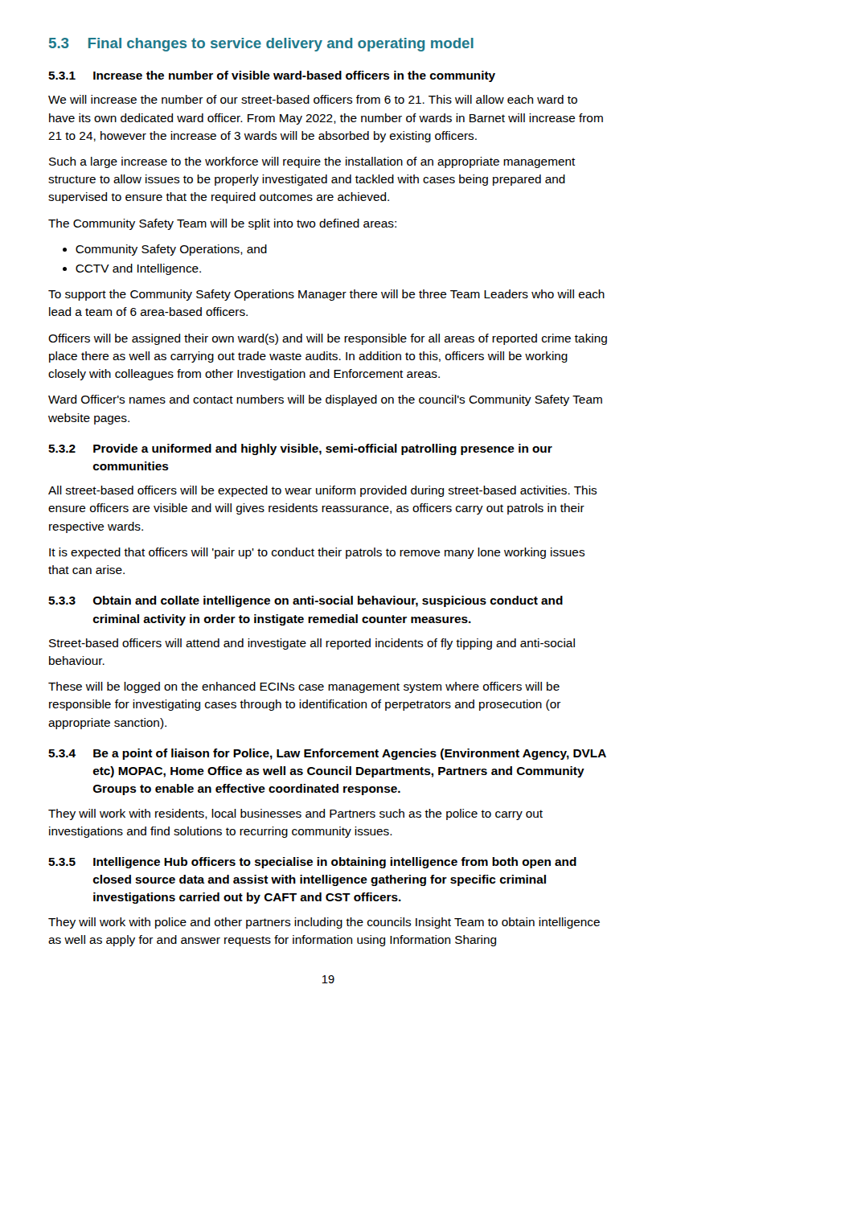5.3 Final changes to service delivery and operating model
5.3.1 Increase the number of visible ward-based officers in the community
We will increase the number of our street-based officers from 6 to 21. This will allow each ward to have its own dedicated ward officer. From May 2022, the number of wards in Barnet will increase from 21 to 24, however the increase of 3 wards will be absorbed by existing officers.
Such a large increase to the workforce will require the installation of an appropriate management structure to allow issues to be properly investigated and tackled with cases being prepared and supervised to ensure that the required outcomes are achieved.
The Community Safety Team will be split into two defined areas:
Community Safety Operations, and
CCTV and Intelligence.
To support the Community Safety Operations Manager there will be three Team Leaders who will each lead a team of 6 area-based officers.
Officers will be assigned their own ward(s) and will be responsible for all areas of reported crime taking place there as well as carrying out trade waste audits. In addition to this, officers will be working closely with colleagues from other Investigation and Enforcement areas.
Ward Officer's names and contact numbers will be displayed on the council's Community Safety Team website pages.
5.3.2 Provide a uniformed and highly visible, semi-official patrolling presence in our communities
All street-based officers will be expected to wear uniform provided during street-based activities. This ensure officers are visible and will gives residents reassurance, as officers carry out patrols in their respective wards.
It is expected that officers will 'pair up' to conduct their patrols to remove many lone working issues that can arise.
5.3.3 Obtain and collate intelligence on anti-social behaviour, suspicious conduct and criminal activity in order to instigate remedial counter measures.
Street-based officers will attend and investigate all reported incidents of fly tipping and anti-social behaviour.
These will be logged on the enhanced ECINs case management system where officers will be responsible for investigating cases through to identification of perpetrators and prosecution (or appropriate sanction).
5.3.4 Be a point of liaison for Police, Law Enforcement Agencies (Environment Agency, DVLA etc) MOPAC, Home Office as well as Council Departments, Partners and Community Groups to enable an effective coordinated response.
They will work with residents, local businesses and Partners such as the police to carry out investigations and find solutions to recurring community issues.
5.3.5 Intelligence Hub officers to specialise in obtaining intelligence from both open and closed source data and assist with intelligence gathering for specific criminal investigations carried out by CAFT and CST officers.
They will work with police and other partners including the councils Insight Team to obtain intelligence as well as apply for and answer requests for information using Information Sharing
19